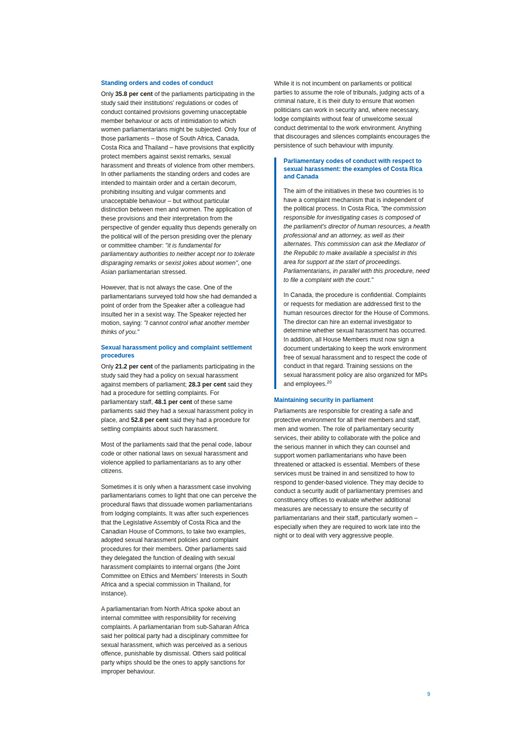Standing orders and codes of conduct
Only 35.8 per cent of the parliaments participating in the study said their institutions' regulations or codes of conduct contained provisions governing unacceptable member behaviour or acts of intimidation to which women parliamentarians might be subjected. Only four of those parliaments – those of South Africa, Canada, Costa Rica and Thailand – have provisions that explicitly protect members against sexist remarks, sexual harassment and threats of violence from other members. In other parliaments the standing orders and codes are intended to maintain order and a certain decorum, prohibiting insulting and vulgar comments and unacceptable behaviour – but without particular distinction between men and women. The application of these provisions and their interpretation from the perspective of gender equality thus depends generally on the political will of the person presiding over the plenary or committee chamber: "it is fundamental for parliamentary authorities to neither accept nor to tolerate disparaging remarks or sexist jokes about women", one Asian parliamentarian stressed.
However, that is not always the case. One of the parliamentarians surveyed told how she had demanded a point of order from the Speaker after a colleague had insulted her in a sexist way. The Speaker rejected her motion, saying: "I cannot control what another member thinks of you."
Sexual harassment policy and complaint settlement procedures
Only 21.2 per cent of the parliaments participating in the study said they had a policy on sexual harassment against members of parliament; 28.3 per cent said they had a procedure for settling complaints. For parliamentary staff, 48.1 per cent of these same parliaments said they had a sexual harassment policy in place, and 52.8 per cent said they had a procedure for settling complaints about such harassment.
Most of the parliaments said that the penal code, labour code or other national laws on sexual harassment and violence applied to parliamentarians as to any other citizens.
Sometimes it is only when a harassment case involving parliamentarians comes to light that one can perceive the procedural flaws that dissuade women parliamentarians from lodging complaints. It was after such experiences that the Legislative Assembly of Costa Rica and the Canadian House of Commons, to take two examples, adopted sexual harassment policies and complaint procedures for their members. Other parliaments said they delegated the function of dealing with sexual harassment complaints to internal organs (the Joint Committee on Ethics and Members' Interests in South Africa and a special commission in Thailand, for instance).
A parliamentarian from North Africa spoke about an internal committee with responsibility for receiving complaints. A parliamentarian from sub-Saharan Africa said her political party had a disciplinary committee for sexual harassment, which was perceived as a serious offence, punishable by dismissal. Others said political party whips should be the ones to apply sanctions for improper behaviour.
While it is not incumbent on parliaments or political parties to assume the role of tribunals, judging acts of a criminal nature, it is their duty to ensure that women politicians can work in security and, where necessary, lodge complaints without fear of unwelcome sexual conduct detrimental to the work environment. Anything that discourages and silences complaints encourages the persistence of such behaviour with impunity.
Parliamentary codes of conduct with respect to sexual harassment: the examples of Costa Rica and Canada
The aim of the initiatives in these two countries is to have a complaint mechanism that is independent of the political process. In Costa Rica, "the commission responsible for investigating cases is composed of the parliament's director of human resources, a health professional and an attorney, as well as their alternates. This commission can ask the Mediator of the Republic to make available a specialist in this area for support at the start of proceedings. Parliamentarians, in parallel with this procedure, need to file a complaint with the court."
In Canada, the procedure is confidential. Complaints or requests for mediation are addressed first to the human resources director for the House of Commons. The director can hire an external investigator to determine whether sexual harassment has occurred. In addition, all House Members must now sign a document undertaking to keep the work environment free of sexual harassment and to respect the code of conduct in that regard. Training sessions on the sexual harassment policy are also organized for MPs and employees.20
Maintaining security in parliament
Parliaments are responsible for creating a safe and protective environment for all their members and staff, men and women. The role of parliamentary security services, their ability to collaborate with the police and the serious manner in which they can counsel and support women parliamentarians who have been threatened or attacked is essential. Members of these services must be trained in and sensitized to how to respond to gender-based violence. They may decide to conduct a security audit of parliamentary premises and constituency offices to evaluate whether additional measures are necessary to ensure the security of parliamentarians and their staff, particularly women – especially when they are required to work late into the night or to deal with very aggressive people.
9